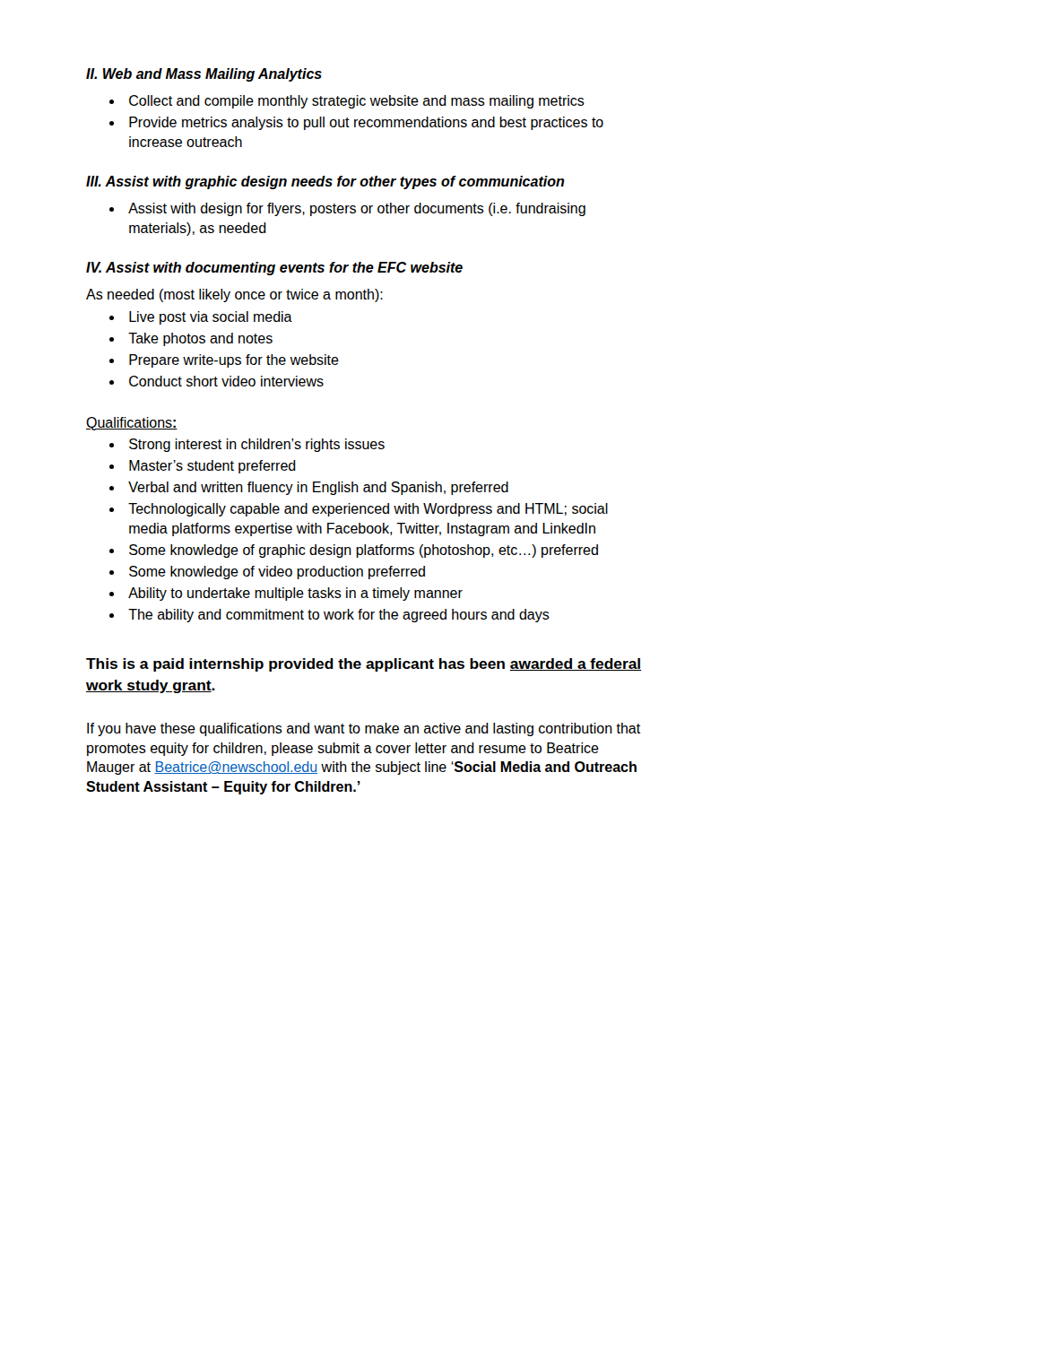II. Web and Mass Mailing Analytics
Collect and compile monthly strategic website and mass mailing metrics
Provide metrics analysis to pull out recommendations and best practices to increase outreach
III. Assist with graphic design needs for other types of communication
Assist with design for flyers, posters or other documents (i.e. fundraising materials), as needed
IV. Assist with documenting events for the EFC website
As needed (most likely once or twice a month):
Live post via social media
Take photos and notes
Prepare write-ups for the website
Conduct short video interviews
Qualifications:
Strong interest in children’s rights issues
Master’s student preferred
Verbal and written fluency in English and Spanish, preferred
Technologically capable and experienced with Wordpress and HTML; social media platforms expertise with Facebook, Twitter, Instagram and LinkedIn
Some knowledge of graphic design platforms (photoshop, etc…) preferred
Some knowledge of video production preferred
Ability to undertake multiple tasks in a timely manner
The ability and commitment to work for the agreed hours and days
This is a paid internship provided the applicant has been awarded a federal work study grant.
If you have these qualifications and want to make an active and lasting contribution that promotes equity for children, please submit a cover letter and resume to Beatrice Mauger at Beatrice@newschool.edu with the subject line ‘Social Media and Outreach Student Assistant – Equity for Children.’